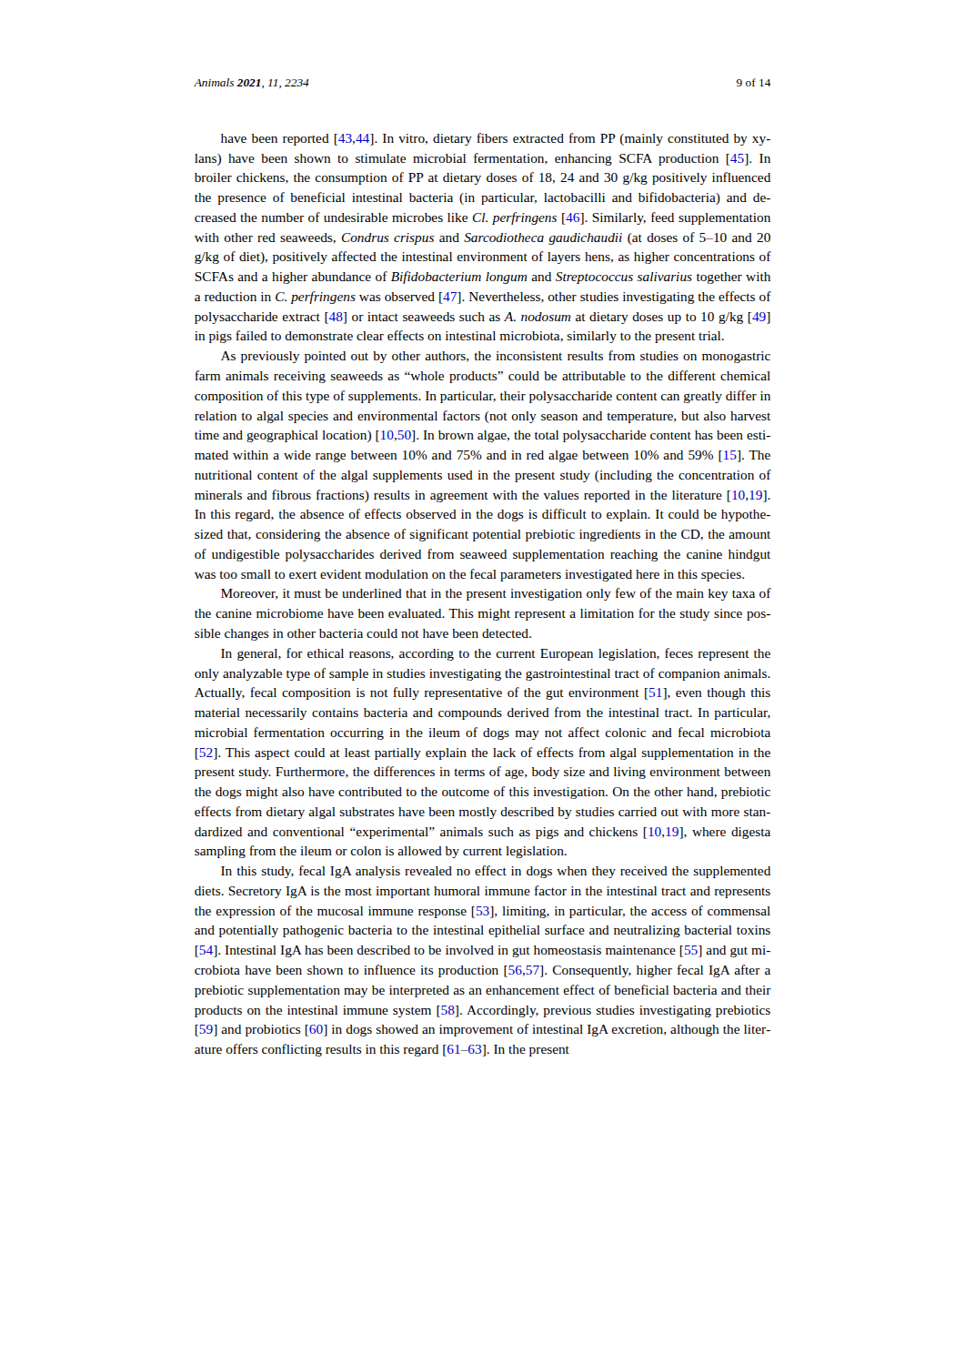Animals 2021, 11, 2234 9 of 14
have been reported [43,44]. In vitro, dietary fibers extracted from PP (mainly constituted by xylans) have been shown to stimulate microbial fermentation, enhancing SCFA production [45]. In broiler chickens, the consumption of PP at dietary doses of 18, 24 and 30 g/kg positively influenced the presence of beneficial intestinal bacteria (in particular, lactobacilli and bifidobacteria) and decreased the number of undesirable microbes like Cl. perfringens [46]. Similarly, feed supplementation with other red seaweeds, Condrus crispus and Sarcodiotheca gaudichaudii (at doses of 5–10 and 20 g/kg of diet), positively affected the intestinal environment of layers hens, as higher concentrations of SCFAs and a higher abundance of Bifidobacterium longum and Streptococcus salivarius together with a reduction in C. perfringens was observed [47]. Nevertheless, other studies investigating the effects of polysaccharide extract [48] or intact seaweeds such as A. nodosum at dietary doses up to 10 g/kg [49] in pigs failed to demonstrate clear effects on intestinal microbiota, similarly to the present trial.
As previously pointed out by other authors, the inconsistent results from studies on monogastric farm animals receiving seaweeds as “whole products” could be attributable to the different chemical composition of this type of supplements. In particular, their polysaccharide content can greatly differ in relation to algal species and environmental factors (not only season and temperature, but also harvest time and geographical location) [10,50]. In brown algae, the total polysaccharide content has been estimated within a wide range between 10% and 75% and in red algae between 10% and 59% [15]. The nutritional content of the algal supplements used in the present study (including the concentration of minerals and fibrous fractions) results in agreement with the values reported in the literature [10,19]. In this regard, the absence of effects observed in the dogs is difficult to explain. It could be hypothesized that, considering the absence of significant potential prebiotic ingredients in the CD, the amount of undigestible polysaccharides derived from seaweed supplementation reaching the canine hindgut was too small to exert evident modulation on the fecal parameters investigated here in this species.
Moreover, it must be underlined that in the present investigation only few of the main key taxa of the canine microbiome have been evaluated. This might represent a limitation for the study since possible changes in other bacteria could not have been detected.
In general, for ethical reasons, according to the current European legislation, feces represent the only analyzable type of sample in studies investigating the gastrointestinal tract of companion animals. Actually, fecal composition is not fully representative of the gut environment [51], even though this material necessarily contains bacteria and compounds derived from the intestinal tract. In particular, microbial fermentation occurring in the ileum of dogs may not affect colonic and fecal microbiota [52]. This aspect could at least partially explain the lack of effects from algal supplementation in the present study. Furthermore, the differences in terms of age, body size and living environment between the dogs might also have contributed to the outcome of this investigation. On the other hand, prebiotic effects from dietary algal substrates have been mostly described by studies carried out with more standardized and conventional “experimental” animals such as pigs and chickens [10,19], where digesta sampling from the ileum or colon is allowed by current legislation.
In this study, fecal IgA analysis revealed no effect in dogs when they received the supplemented diets. Secretory IgA is the most important humoral immune factor in the intestinal tract and represents the expression of the mucosal immune response [53], limiting, in particular, the access of commensal and potentially pathogenic bacteria to the intestinal epithelial surface and neutralizing bacterial toxins [54]. Intestinal IgA has been described to be involved in gut homeostasis maintenance [55] and gut microbiota have been shown to influence its production [56,57]. Consequently, higher fecal IgA after a prebiotic supplementation may be interpreted as an enhancement effect of beneficial bacteria and their products on the intestinal immune system [58]. Accordingly, previous studies investigating prebiotics [59] and probiotics [60] in dogs showed an improvement of intestinal IgA excretion, although the literature offers conflicting results in this regard [61–63]. In the present